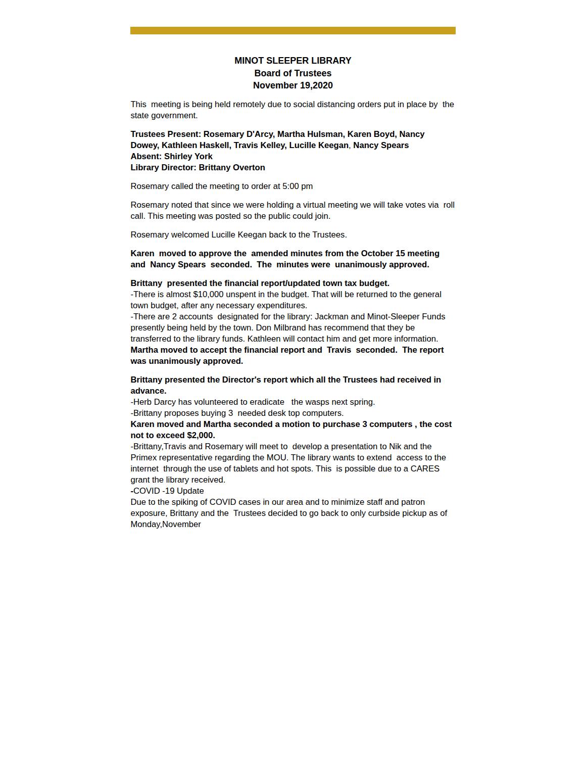MINOT SLEEPER LIBRARY Board of Trustees November 19,2020
This meeting is being held remotely due to social distancing orders put in place by the state government.
Trustees Present: Rosemary D'Arcy, Martha Hulsman, Karen Boyd, Nancy Dowey, Kathleen Haskell, Travis Kelley, Lucille Keegan, Nancy Spears
Absent: Shirley York
Library Director: Brittany Overton
Rosemary called the meeting to order at 5:00 pm
Rosemary noted that since we were holding a virtual meeting we will take votes via roll call. This meeting was posted so the public could join.
Rosemary welcomed Lucille Keegan back to the Trustees.
Karen moved to approve the amended minutes from the October 15 meeting and Nancy Spears seconded. The minutes were unanimously approved.
Brittany presented the financial report/updated town tax budget.
-There is almost $10,000 unspent in the budget. That will be returned to the general town budget, after any necessary expenditures.
-There are 2 accounts designated for the library: Jackman and Minot-Sleeper Funds presently being held by the town. Don Milbrand has recommend that they be transferred to the library funds. Kathleen will contact him and get more information.
Martha moved to accept the financial report and Travis seconded. The report was unanimously approved.
Brittany presented the Director's report which all the Trustees had received in advance.
-Herb Darcy has volunteered to eradicate the wasps next spring.
-Brittany proposes buying 3 needed desk top computers.
Karen moved and Martha seconded a motion to purchase 3 computers , the cost not to exceed $2,000.
-Brittany,Travis and Rosemary will meet to develop a presentation to Nik and the Primex representative regarding the MOU. The library wants to extend access to the internet through the use of tablets and hot spots. This is possible due to a CARES grant the library received.
-COVID -19 Update
Due to the spiking of COVID cases in our area and to minimize staff and patron exposure, Brittany and the Trustees decided to go back to only curbside pickup as of Monday,November